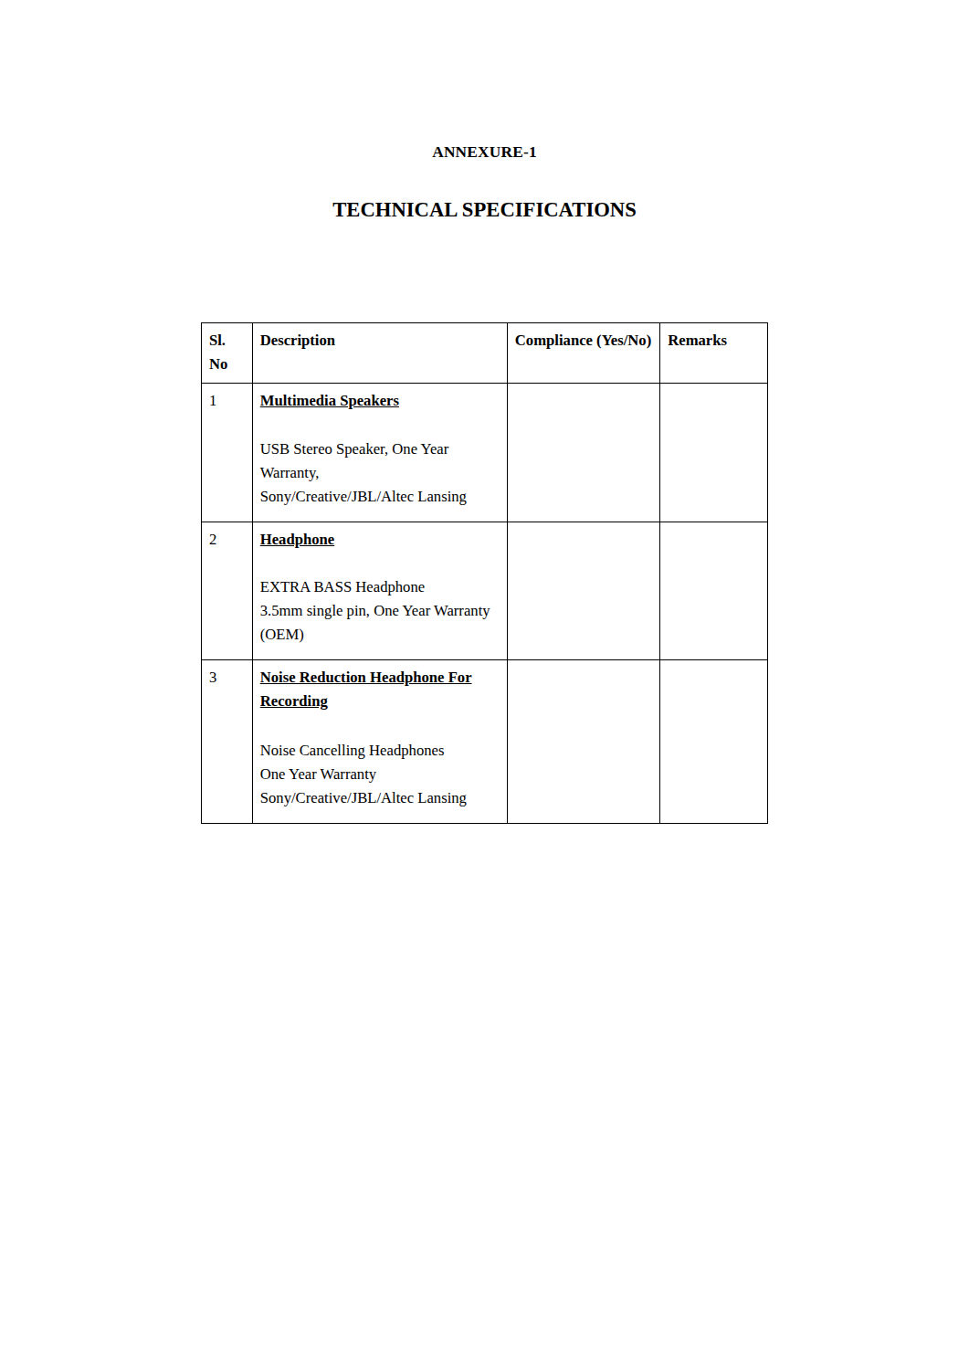ANNEXURE-1
TECHNICAL SPECIFICATIONS
| Sl. No | Description | Compliance (Yes/No) | Remarks |
| --- | --- | --- | --- |
| 1 | Multimedia Speakers USB Stereo Speaker, One Year Warranty, Sony/Creative/JBL/Altec Lansing | | |
| 2 | Headphone EXTRA BASS Headphone 3.5mm single pin, One Year Warranty (OEM) | | |
| 3 | Noise Reduction Headphone For Recording Noise Cancelling Headphones One Year Warranty Sony/Creative/JBL/Altec Lansing | | |